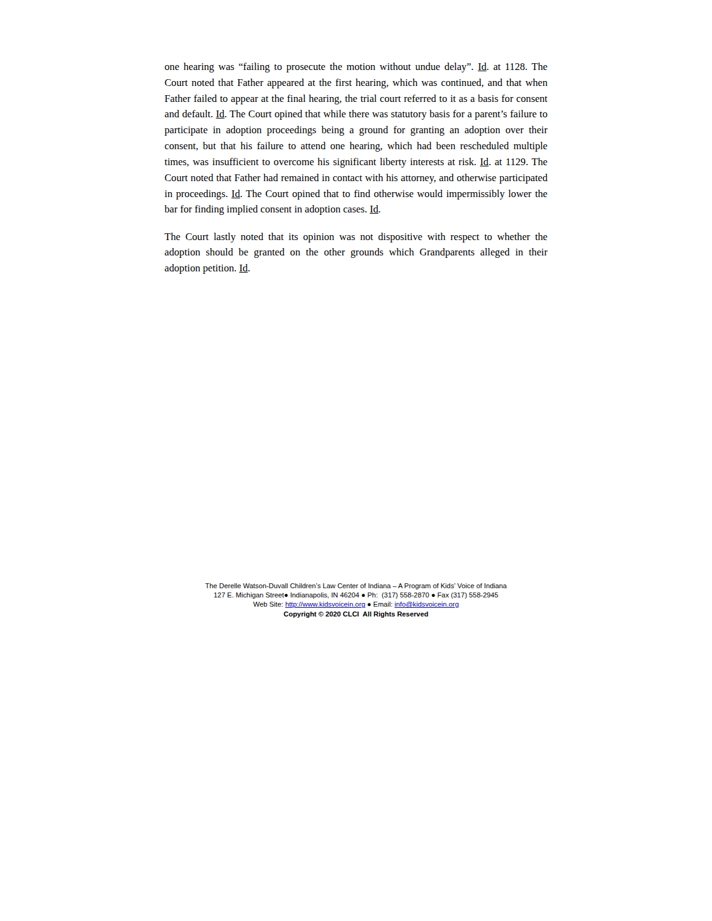one hearing was “failing to prosecute the motion without undue delay”. Id. at 1128. The Court noted that Father appeared at the first hearing, which was continued, and that when Father failed to appear at the final hearing, the trial court referred to it as a basis for consent and default. Id. The Court opined that while there was statutory basis for a parent’s failure to participate in adoption proceedings being a ground for granting an adoption over their consent, but that his failure to attend one hearing, which had been rescheduled multiple times, was insufficient to overcome his significant liberty interests at risk. Id. at 1129. The Court noted that Father had remained in contact with his attorney, and otherwise participated in proceedings. Id. The Court opined that to find otherwise would impermissibly lower the bar for finding implied consent in adoption cases. Id.
The Court lastly noted that its opinion was not dispositive with respect to whether the adoption should be granted on the other grounds which Grandparents alleged in their adoption petition. Id.
The Derelle Watson-Duvall Children’s Law Center of Indiana – A Program of Kids’ Voice of Indiana
127 E. Michigan Street● Indianapolis, IN 46204 ● Ph: (317) 558-2870 ● Fax (317) 558-2945
Web Site: http://www.kidsvoicein.org ● Email: info@kidsvoicein.org
Copyright © 2020 CLCI All Rights Reserved